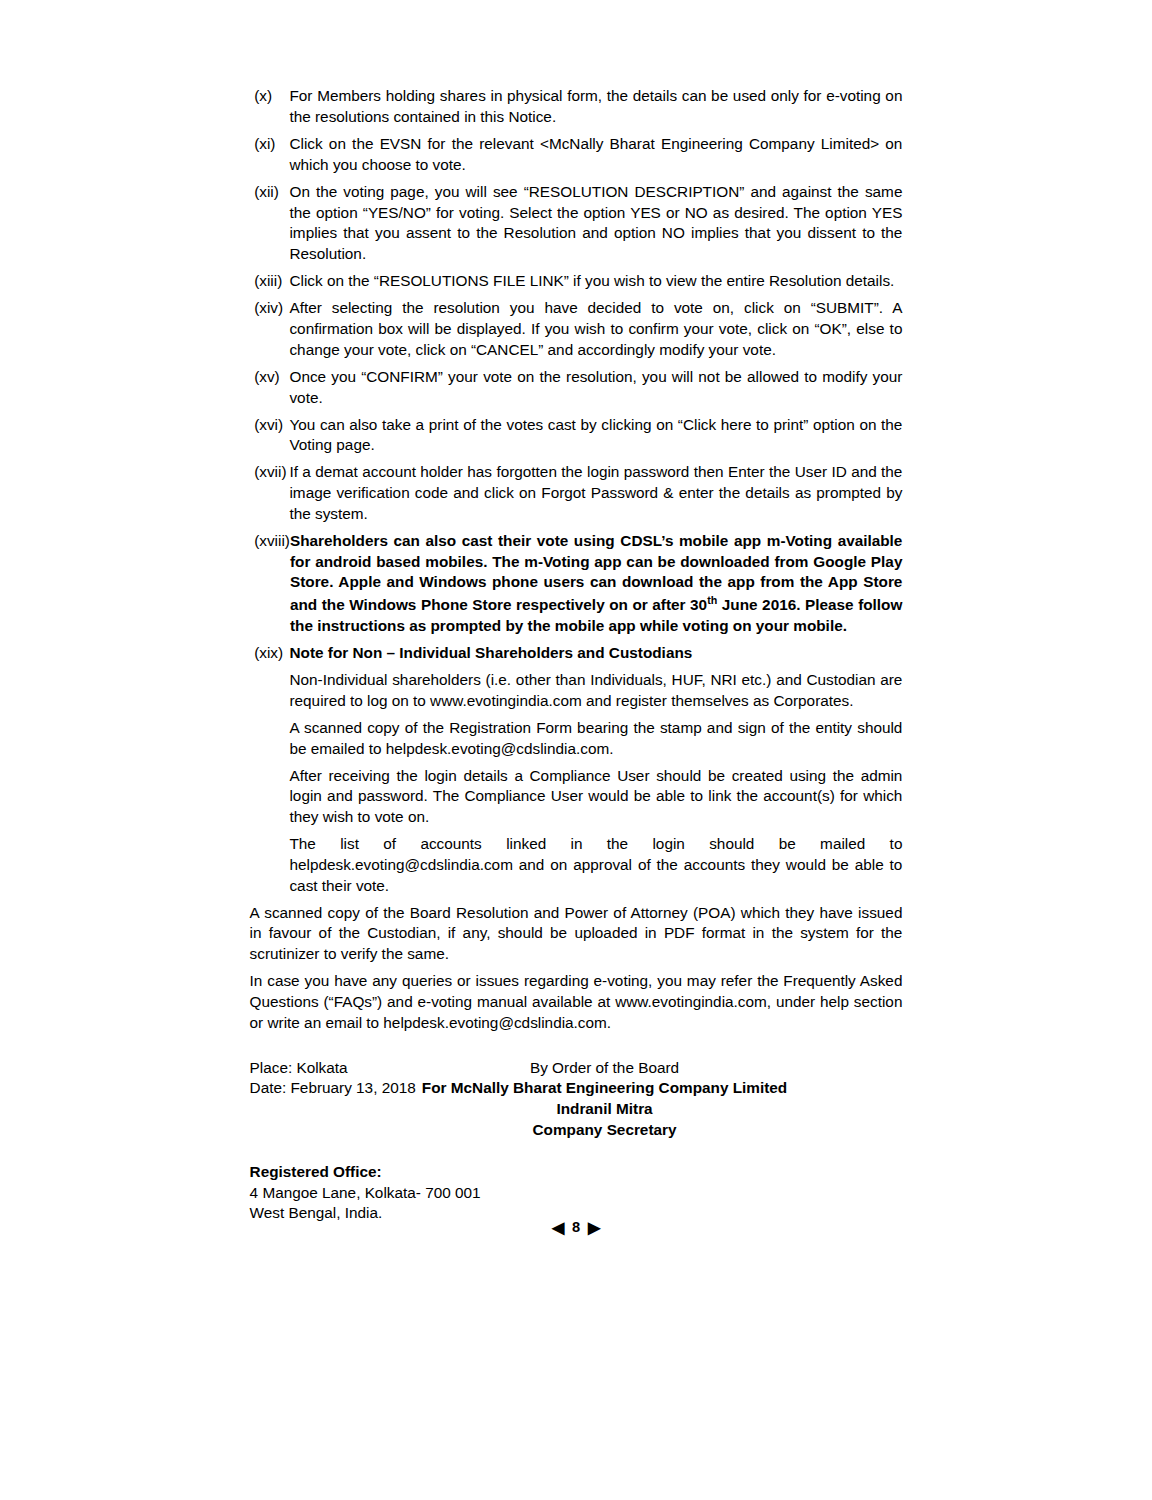(x) For Members holding shares in physical form, the details can be used only for e-voting on the resolutions contained in this Notice.
(xi) Click on the EVSN for the relevant <McNally Bharat Engineering Company Limited> on which you choose to vote.
(xii) On the voting page, you will see “RESOLUTION DESCRIPTION” and against the same the option “YES/NO” for voting. Select the option YES or NO as desired. The option YES implies that you assent to the Resolution and option NO implies that you dissent to the Resolution.
(xiii) Click on the “RESOLUTIONS FILE LINK” if you wish to view the entire Resolution details.
(xiv) After selecting the resolution you have decided to vote on, click on “SUBMIT”. A confirmation box will be displayed. If you wish to confirm your vote, click on “OK”, else to change your vote, click on “CANCEL” and accordingly modify your vote.
(xv) Once you “CONFIRM” your vote on the resolution, you will not be allowed to modify your vote.
(xvi) You can also take a print of the votes cast by clicking on “Click here to print” option on the Voting page.
(xvii) If a demat account holder has forgotten the login password then Enter the User ID and the image verification code and click on Forgot Password & enter the details as prompted by the system.
(xviii) Shareholders can also cast their vote using CDSL’s mobile app m-Voting available for android based mobiles. The m-Voting app can be downloaded from Google Play Store. Apple and Windows phone users can download the app from the App Store and the Windows Phone Store respectively on or after 30th June 2016. Please follow the instructions as prompted by the mobile app while voting on your mobile.
(xix) Note for Non – Individual Shareholders and Custodians
Non-Individual shareholders (i.e. other than Individuals, HUF, NRI etc.) and Custodian are required to log on to www.evotingindia.com and register themselves as Corporates.
A scanned copy of the Registration Form bearing the stamp and sign of the entity should be emailed to helpdesk.evoting@cdslindia.com.
After receiving the login details a Compliance User should be created using the admin login and password. The Compliance User would be able to link the account(s) for which they wish to vote on.
The list of accounts linked in the login should be mailed to helpdesk.evoting@cdslindia.com and on approval of the accounts they would be able to cast their vote.
A scanned copy of the Board Resolution and Power of Attorney (POA) which they have issued in favour of the Custodian, if any, should be uploaded in PDF format in the system for the scrutinizer to verify the same.
In case you have any queries or issues regarding e-voting, you may refer the Frequently Asked Questions (“FAQs”) and e-voting manual available at www.evotingindia.com, under help section or write an email to helpdesk.evoting@cdslindia.com.
Place: Kolkata
Date: February 13, 2018
By Order of the Board For McNally Bharat Engineering Company Limited Indranil Mitra Company Secretary
Registered Office:
4 Mangoe Lane, Kolkata- 700 001
West Bengal, India.
◀8▶